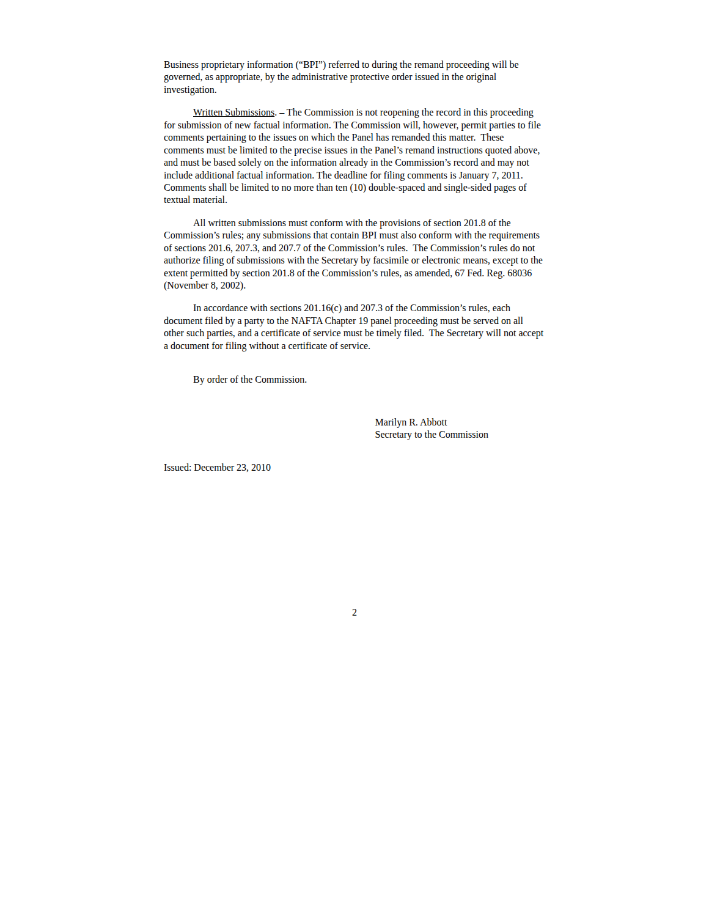Business proprietary information (“BPI”) referred to during the remand proceeding will be governed, as appropriate, by the administrative protective order issued in the original investigation.
Written Submissions. – The Commission is not reopening the record in this proceeding for submission of new factual information. The Commission will, however, permit parties to file comments pertaining to the issues on which the Panel has remanded this matter. These comments must be limited to the precise issues in the Panel’s remand instructions quoted above, and must be based solely on the information already in the Commission’s record and may not include additional factual information. The deadline for filing comments is January 7, 2011. Comments shall be limited to no more than ten (10) double-spaced and single-sided pages of textual material.
All written submissions must conform with the provisions of section 201.8 of the Commission’s rules; any submissions that contain BPI must also conform with the requirements of sections 201.6, 207.3, and 207.7 of the Commission’s rules. The Commission’s rules do not authorize filing of submissions with the Secretary by facsimile or electronic means, except to the extent permitted by section 201.8 of the Commission’s rules, as amended, 67 Fed. Reg. 68036 (November 8, 2002).
In accordance with sections 201.16(c) and 207.3 of the Commission’s rules, each document filed by a party to the NAFTA Chapter 19 panel proceeding must be served on all other such parties, and a certificate of service must be timely filed. The Secretary will not accept a document for filing without a certificate of service.
By order of the Commission.
Marilyn R. Abbott
Secretary to the Commission
Issued: December 23, 2010
2